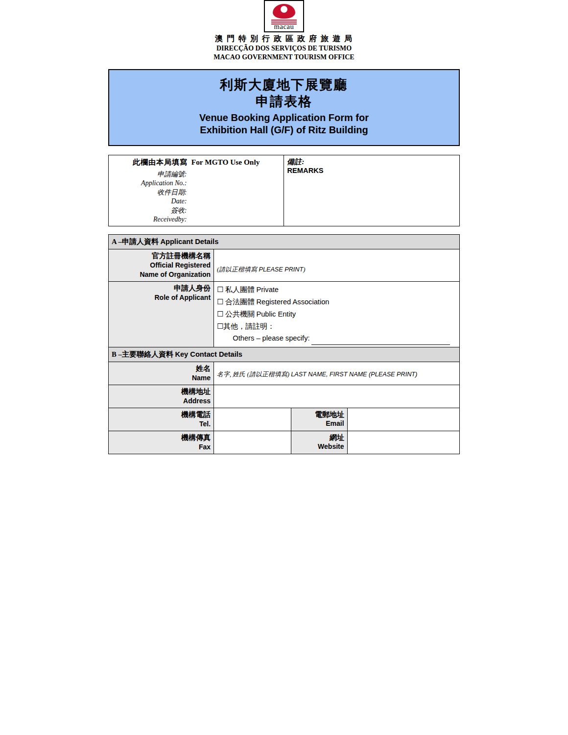macau
澳 門 特 別 行 政 區 政 府 旅 遊 局
DIRECÇÃO DOS SERVIÇOS DE TURISMO
MACAO GOVERNMENT TOURISM OFFICE
利斯大廈地下展覽廳
申請表格
Venue Booking Application Form for
Exhibition Hall (G/F) of Ritz Building
| 此欄由本局填寫 For MGTO Use Only / 申請編號: Application No.: / / / 收件日期: Date: / / / 簽收: Receivedby: / / | 備註: REMARKS |
| A –申請人資料 Applicant Details |
| 官方註冊機構名稱 Official Registered Name of Organization | (請以正楷填寫 PLEASE PRINT ) |
| 申請人身份 Role of Applicant | ☐ 私人團體 Private ☐ 合法團體 Registered Association ☐ 公共機關 Public Entity ☐ 其他，請註明： Others – please specify: |
| B –主要聯絡人資料 Key Contact Details |
| 姓名 Name | 名字, 姓氏 (請以正楷填寫) LAST NAME, FIRST NAME (PLEASE PRINT) |
| 機構地址 Address | |
| 機構電話 Tel. | | 電郵地址 Email | |
| 機構傳真 Fax | | 網址 Website | |